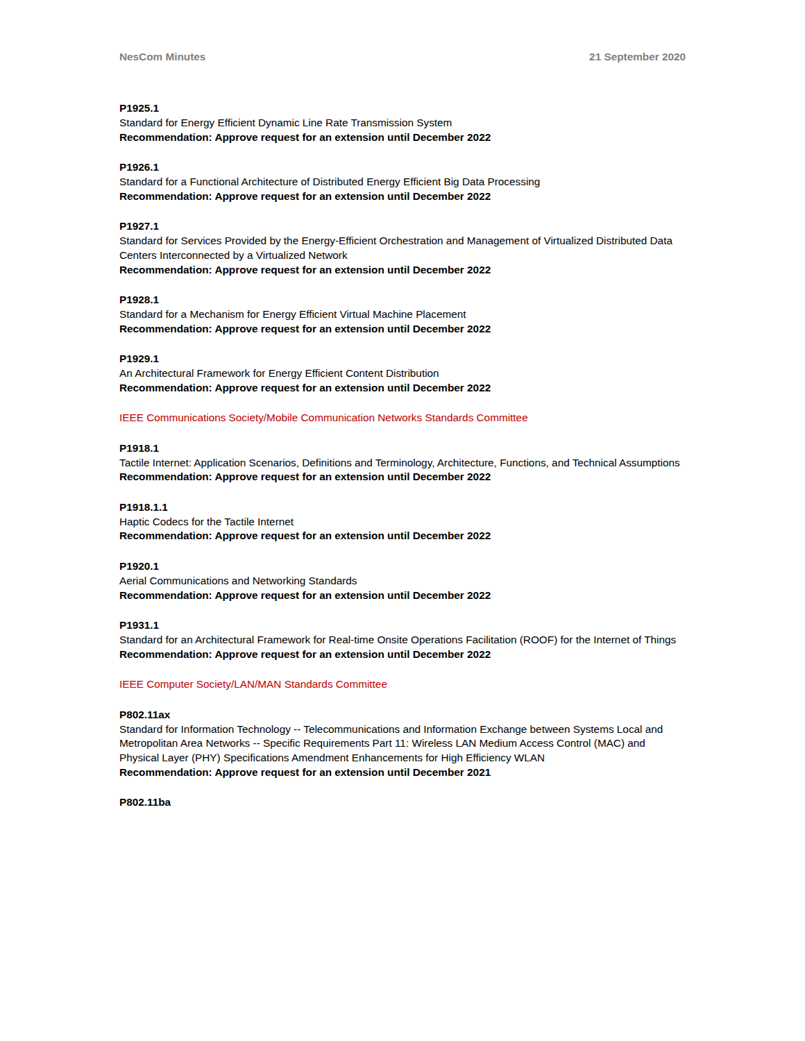NesCom Minutes 21 September 2020
P1925.1
Standard for Energy Efficient Dynamic Line Rate Transmission System
Recommendation: Approve request for an extension until December 2022
P1926.1
Standard for a Functional Architecture of Distributed Energy Efficient Big Data Processing
Recommendation: Approve request for an extension until December 2022
P1927.1
Standard for Services Provided by the Energy-Efficient Orchestration and Management of Virtualized Distributed Data Centers Interconnected by a Virtualized Network
Recommendation: Approve request for an extension until December 2022
P1928.1
Standard for a Mechanism for Energy Efficient Virtual Machine Placement
Recommendation: Approve request for an extension until December 2022
P1929.1
An Architectural Framework for Energy Efficient Content Distribution
Recommendation: Approve request for an extension until December 2022
IEEE Communications Society/Mobile Communication Networks Standards Committee
P1918.1
Tactile Internet: Application Scenarios, Definitions and Terminology, Architecture, Functions, and Technical Assumptions
Recommendation: Approve request for an extension until December 2022
P1918.1.1
Haptic Codecs for the Tactile Internet
Recommendation: Approve request for an extension until December 2022
P1920.1
Aerial Communications and Networking Standards
Recommendation: Approve request for an extension until December 2022
P1931.1
Standard for an Architectural Framework for Real-time Onsite Operations Facilitation (ROOF) for the Internet of Things
Recommendation: Approve request for an extension until December 2022
IEEE Computer Society/LAN/MAN Standards Committee
P802.11ax
Standard for Information Technology -- Telecommunications and Information Exchange between Systems Local and Metropolitan Area Networks -- Specific Requirements Part 11: Wireless LAN Medium Access Control (MAC) and Physical Layer (PHY) Specifications Amendment Enhancements for High Efficiency WLAN
Recommendation: Approve request for an extension until December 2021
P802.11ba